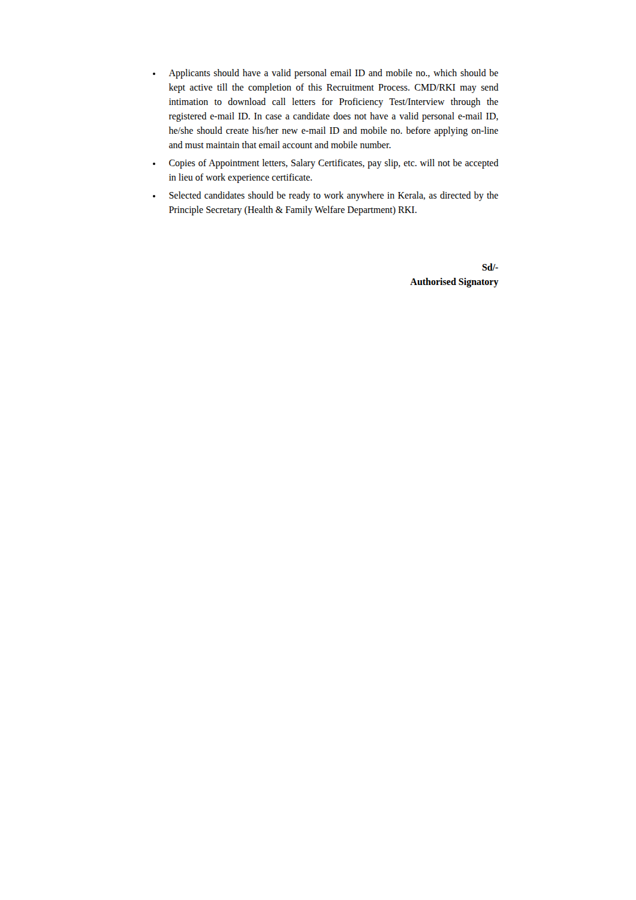Applicants should have a valid personal email ID and mobile no., which should be kept active till the completion of this Recruitment Process. CMD/RKI may send intimation to download call letters for Proficiency Test/Interview through the registered e-mail ID. In case a candidate does not have a valid personal e-mail ID, he/she should create his/her new e-mail ID and mobile no. before applying on-line and must maintain that email account and mobile number.
Copies of Appointment letters, Salary Certificates, pay slip, etc. will not be accepted in lieu of work experience certificate.
Selected candidates should be ready to work anywhere in Kerala, as directed by the Principle Secretary (Health & Family Welfare Department) RKI.
Sd/- Authorised Signatory